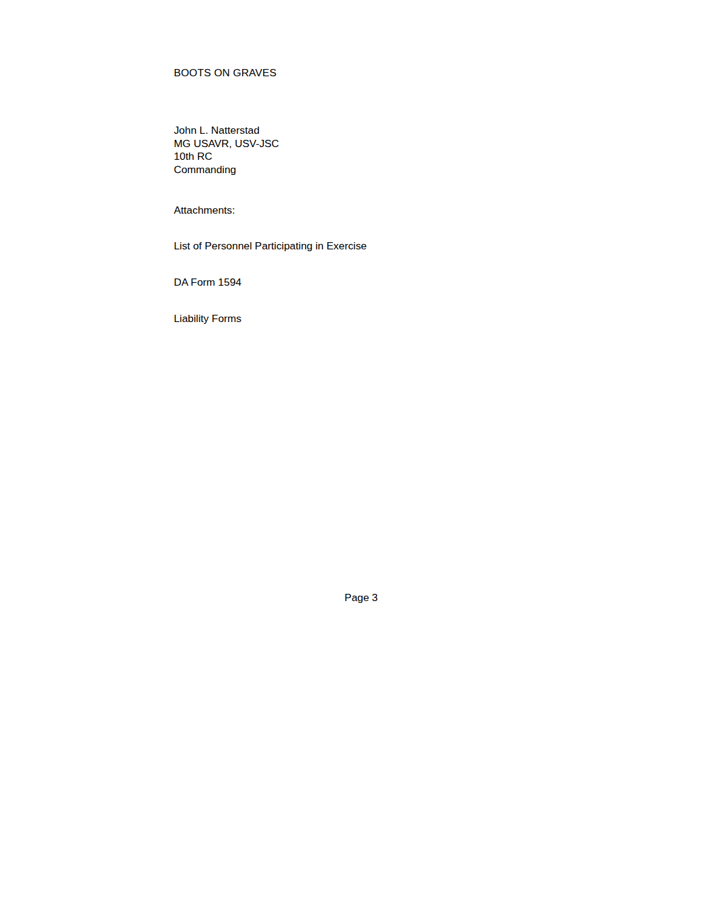BOOTS ON GRAVES
John L. Natterstad
MG USAVR, USV-JSC
10th RC
Commanding
Attachments:
List of Personnel Participating in Exercise
DA Form 1594
Liability Forms
Page 3